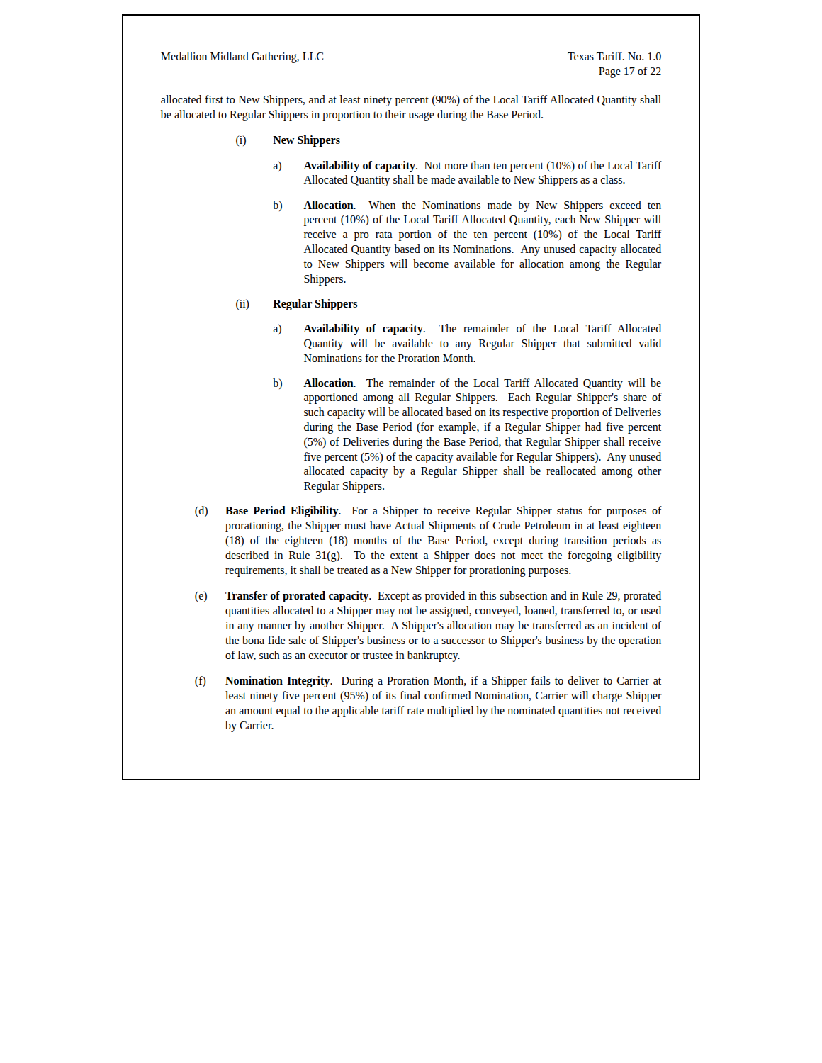Medallion Midland Gathering, LLC
Texas Tariff. No. 1.0
Page 17 of 22
allocated first to New Shippers, and at least ninety percent (90%) of the Local Tariff Allocated Quantity shall be allocated to Regular Shippers in proportion to their usage during the Base Period.
(i) New Shippers
a) Availability of capacity. Not more than ten percent (10%) of the Local Tariff Allocated Quantity shall be made available to New Shippers as a class.
b) Allocation. When the Nominations made by New Shippers exceed ten percent (10%) of the Local Tariff Allocated Quantity, each New Shipper will receive a pro rata portion of the ten percent (10%) of the Local Tariff Allocated Quantity based on its Nominations. Any unused capacity allocated to New Shippers will become available for allocation among the Regular Shippers.
(ii) Regular Shippers
a) Availability of capacity. The remainder of the Local Tariff Allocated Quantity will be available to any Regular Shipper that submitted valid Nominations for the Proration Month.
b) Allocation. The remainder of the Local Tariff Allocated Quantity will be apportioned among all Regular Shippers. Each Regular Shipper's share of such capacity will be allocated based on its respective proportion of Deliveries during the Base Period (for example, if a Regular Shipper had five percent (5%) of Deliveries during the Base Period, that Regular Shipper shall receive five percent (5%) of the capacity available for Regular Shippers). Any unused allocated capacity by a Regular Shipper shall be reallocated among other Regular Shippers.
(d) Base Period Eligibility. For a Shipper to receive Regular Shipper status for purposes of prorationing, the Shipper must have Actual Shipments of Crude Petroleum in at least eighteen (18) of the eighteen (18) months of the Base Period, except during transition periods as described in Rule 31(g). To the extent a Shipper does not meet the foregoing eligibility requirements, it shall be treated as a New Shipper for prorationing purposes.
(e) Transfer of prorated capacity. Except as provided in this subsection and in Rule 29, prorated quantities allocated to a Shipper may not be assigned, conveyed, loaned, transferred to, or used in any manner by another Shipper. A Shipper's allocation may be transferred as an incident of the bona fide sale of Shipper's business or to a successor to Shipper's business by the operation of law, such as an executor or trustee in bankruptcy.
(f) Nomination Integrity. During a Proration Month, if a Shipper fails to deliver to Carrier at least ninety five percent (95%) of its final confirmed Nomination, Carrier will charge Shipper an amount equal to the applicable tariff rate multiplied by the nominated quantities not received by Carrier.